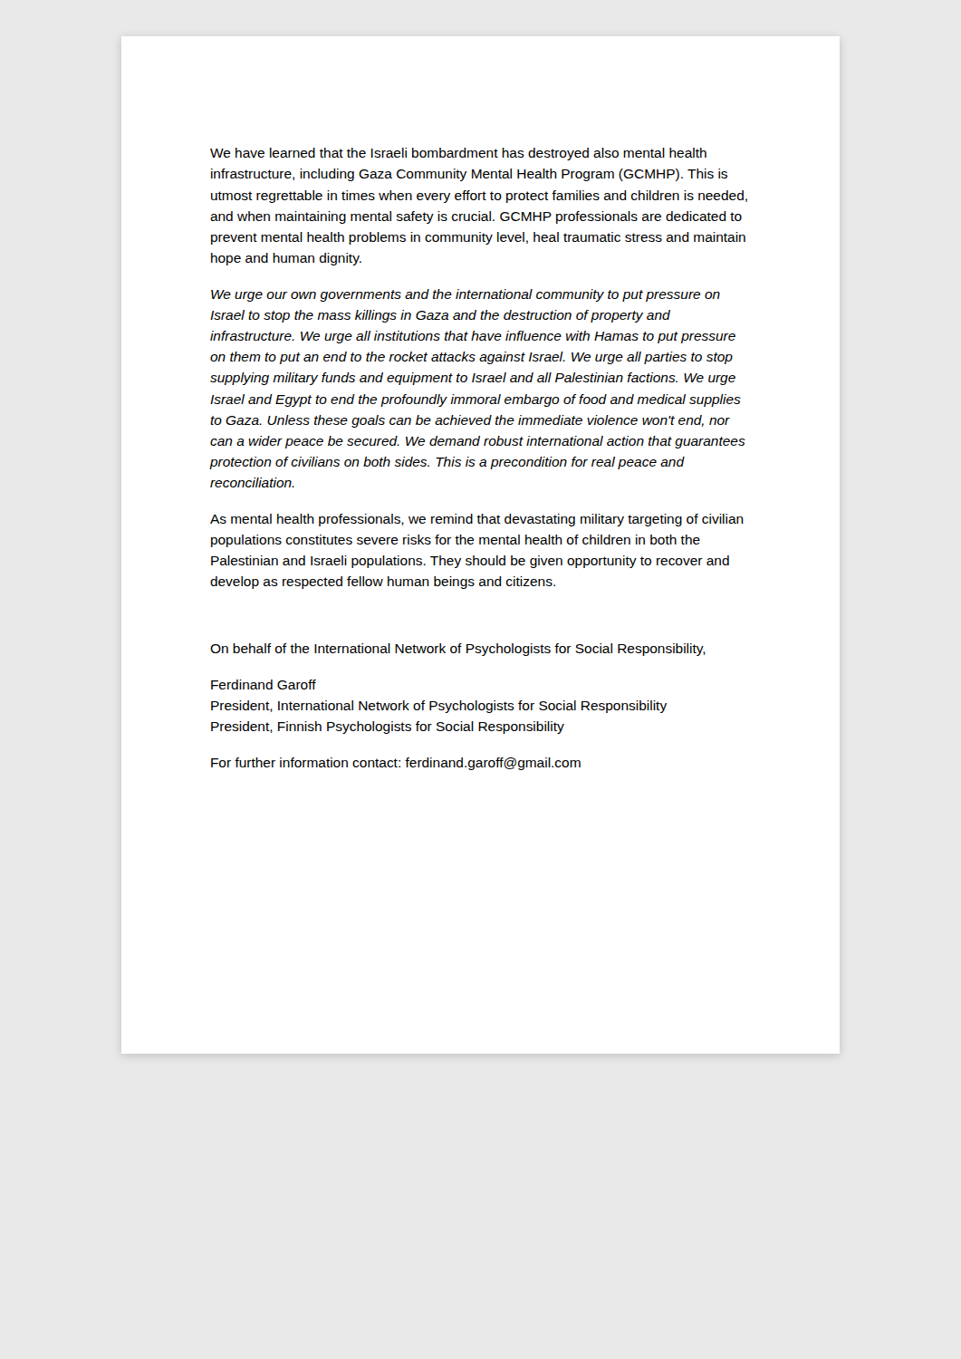We have learned that the Israeli bombardment has destroyed also mental health infrastructure, including Gaza Community Mental Health Program (GCMHP). This is utmost regrettable in times when every effort to protect families and children is needed, and when maintaining mental safety is crucial. GCMHP professionals are dedicated to prevent mental health problems in community level, heal traumatic stress and maintain hope and human dignity.
We urge our own governments and the international community to put pressure on Israel to stop the mass killings in Gaza and the destruction of property and infrastructure. We urge all institutions that have influence with Hamas to put pressure on them to put an end to the rocket attacks against Israel. We urge all parties to stop supplying military funds and equipment to Israel and all Palestinian factions. We urge Israel and Egypt to end the profoundly immoral embargo of food and medical supplies to Gaza. Unless these goals can be achieved the immediate violence won't end, nor can a wider peace be secured. We demand robust international action that guarantees protection of civilians on both sides. This is a precondition for real peace and reconciliation.
As mental health professionals, we remind that devastating military targeting of civilian populations constitutes severe risks for the mental health of children in both the Palestinian and Israeli populations. They should be given opportunity to recover and develop as respected fellow human beings and citizens.
On behalf of the International Network of Psychologists for Social Responsibility,
Ferdinand Garoff
President, International Network of Psychologists for Social Responsibility
President, Finnish Psychologists for Social Responsibility
For further information contact: ferdinand.garoff@gmail.com